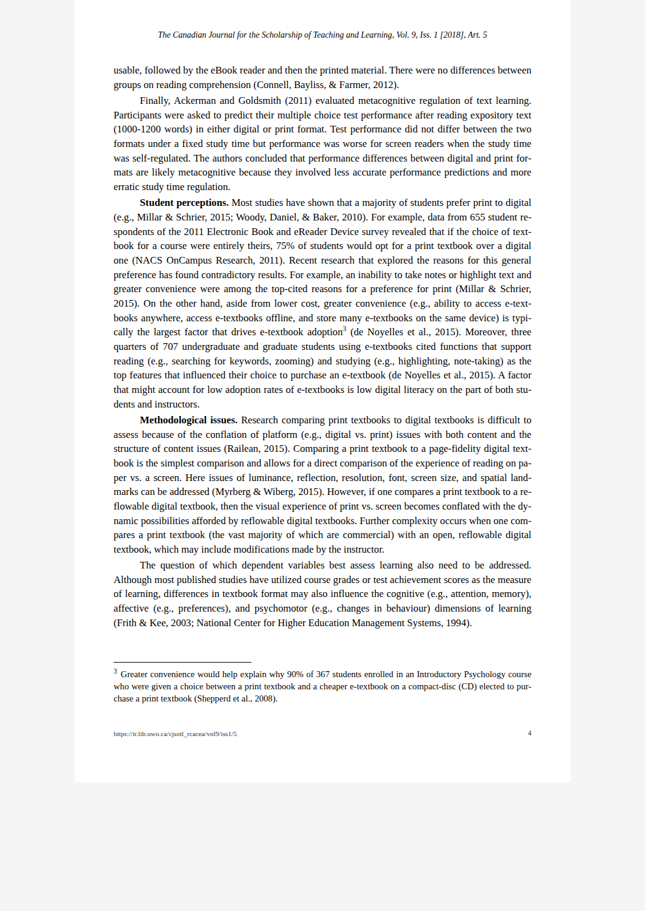The Canadian Journal for the Scholarship of Teaching and Learning, Vol. 9, Iss. 1 [2018], Art. 5
usable, followed by the eBook reader and then the printed material. There were no differences between groups on reading comprehension (Connell, Bayliss, & Farmer, 2012).
Finally, Ackerman and Goldsmith (2011) evaluated metacognitive regulation of text learning. Participants were asked to predict their multiple choice test performance after reading expository text (1000-1200 words) in either digital or print format. Test performance did not differ between the two formats under a fixed study time but performance was worse for screen readers when the study time was self-regulated. The authors concluded that performance differences between digital and print formats are likely metacognitive because they involved less accurate performance predictions and more erratic study time regulation.
Student perceptions. Most studies have shown that a majority of students prefer print to digital (e.g., Millar & Schrier, 2015; Woody, Daniel, & Baker, 2010). For example, data from 655 student respondents of the 2011 Electronic Book and eReader Device survey revealed that if the choice of textbook for a course were entirely theirs, 75% of students would opt for a print textbook over a digital one (NACS OnCampus Research, 2011). Recent research that explored the reasons for this general preference has found contradictory results. For example, an inability to take notes or highlight text and greater convenience were among the top-cited reasons for a preference for print (Millar & Schrier, 2015). On the other hand, aside from lower cost, greater convenience (e.g., ability to access e-textbooks anywhere, access e-textbooks offline, and store many e-textbooks on the same device) is typically the largest factor that drives e-textbook adoption3 (de Noyelles et al., 2015). Moreover, three quarters of 707 undergraduate and graduate students using e-textbooks cited functions that support reading (e.g., searching for keywords, zooming) and studying (e.g., highlighting, note-taking) as the top features that influenced their choice to purchase an e-textbook (de Noyelles et al., 2015). A factor that might account for low adoption rates of e-textbooks is low digital literacy on the part of both students and instructors.
Methodological issues. Research comparing print textbooks to digital textbooks is difficult to assess because of the conflation of platform (e.g., digital vs. print) issues with both content and the structure of content issues (Railean, 2015). Comparing a print textbook to a page-fidelity digital textbook is the simplest comparison and allows for a direct comparison of the experience of reading on paper vs. a screen. Here issues of luminance, reflection, resolution, font, screen size, and spatial landmarks can be addressed (Myrberg & Wiberg, 2015). However, if one compares a print textbook to a reflowable digital textbook, then the visual experience of print vs. screen becomes conflated with the dynamic possibilities afforded by reflowable digital textbooks. Further complexity occurs when one compares a print textbook (the vast majority of which are commercial) with an open, reflowable digital textbook, which may include modifications made by the instructor.
The question of which dependent variables best assess learning also need to be addressed. Although most published studies have utilized course grades or test achievement scores as the measure of learning, differences in textbook format may also influence the cognitive (e.g., attention, memory), affective (e.g., preferences), and psychomotor (e.g., changes in behaviour) dimensions of learning (Frith & Kee, 2003; National Center for Higher Education Management Systems, 1994).
3 Greater convenience would help explain why 90% of 367 students enrolled in an Introductory Psychology course who were given a choice between a print textbook and a cheaper e-textbook on a compact-disc (CD) elected to purchase a print textbook (Shepperd et al., 2008).
https://ir.lib.uwo.ca/cjsotl_rcacea/vol9/iss1/5 4